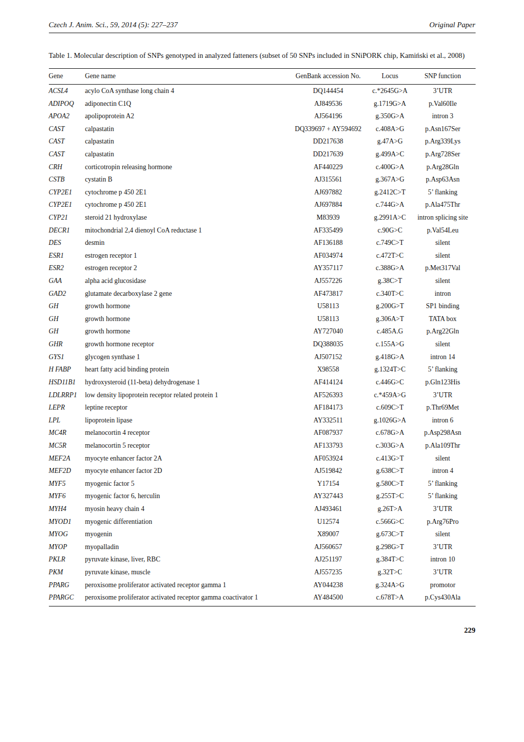Czech J. Anim. Sci., 59, 2014 (5): 227–237 Original Paper
Table 1. Molecular description of SNPs genotyped in analyzed fatteners (subset of 50 SNPs included in SNiPORK chip, Kamiński et al., 2008)
| Gene | Gene name | GenBank accession No. | Locus | SNP function |
| --- | --- | --- | --- | --- |
| ACSL4 | acylo CoA synthase long chain 4 | DQ144454 | c.*2645G>A | 3’UTR |
| ADIPOQ | adiponectin C1Q | AJ849536 | g.1719G>A | p.Val60Ile |
| APOA2 | apolipoprotein A2 | AJ564196 | g.350G>A | intron 3 |
| CAST | calpastatin | DQ339697 + AY594692 | c.408A>G | p.Asn167Ser |
| CAST | calpastatin | DD217638 | g.47A>G | p.Arg339Lys |
| CAST | calpastatin | DD217639 | g.499A>C | p.Arg728Ser |
| CRH | corticotropin releasing hormone | AF440229 | c.400G>A | p.Arg28Gln |
| CSTB | cystatin B | AJ315561 | g.367A>G | p.Asp63Asn |
| CYP2E1 | cytochrome p 450 2E1 | AJ697882 | g.2412C>T | 5’ flanking |
| CYP2E1 | cytochrome p 450 2E1 | AJ697884 | c.744G>A | p.Ala475Thr |
| CYP21 | steroid 21 hydroxylase | M83939 | g.2991A>C | intron splicing site |
| DECR1 | mitochondrial 2,4 dienoyl CoA reductase 1 | AF335499 | c.90G>C | p.Val54Leu |
| DES | desmin | AF136188 | c.749C>T | silent |
| ESR1 | estrogen receptor 1 | AF034974 | c.472T>C | silent |
| ESR2 | estrogen receptor 2 | AY357117 | c.388G>A | p.Met317Val |
| GAA | alpha acid glucosidase | AJ557226 | g.38C>T | silent |
| GAD2 | glutamate decarboxylase 2 gene | AF473817 | c.340T>C | intron |
| GH | growth hormone | U58113 | g.200G>T | SP1 binding |
| GH | growth hormone | U58113 | g.306A>T | TATA box |
| GH | growth hormone | AY727040 | c.485A.G | p.Arg22Gln |
| GHR | growth hormone receptor | DQ388035 | c.155A>G | silent |
| GYS1 | glycogen synthase 1 | AJ507152 | g.418G>A | intron 14 |
| H FABP | heart fatty acid binding protein | X98558 | g.1324T>C | 5’ flanking |
| HSD11B1 | hydroxysteroid (11-beta) dehydrogenase 1 | AF414124 | c.446G>C | p.Gln123His |
| LDLRRP1 | low density lipoprotein receptor related protein 1 | AF526393 | c.*459A>G | 3’UTR |
| LEPR | leptine receptor | AF184173 | c.609C>T | p.Thr69Met |
| LPL | lipoprotein lipase | AY332511 | g.1026G>A | intron 6 |
| MC4R | melanocortin 4 receptor | AF087937 | c.678G>A | p.Asp298Asn |
| MC5R | melanocortin 5 receptor | AF133793 | c.303G>A | p.Ala109Thr |
| MEF2A | myocyte enhancer factor 2A | AF053924 | c.413G>T | silent |
| MEF2D | myocyte enhancer factor 2D | AJ519842 | g.638C>T | intron 4 |
| MYF5 | myogenic factor 5 | Y17154 | g.580C>T | 5’ flanking |
| MYF6 | myogenic factor 6, herculin | AY327443 | g.255T>C | 5’ flanking |
| MYH4 | myosin heavy chain 4 | AJ493461 | g.26T>A | 3’UTR |
| MYOD1 | myogenic differentiation | U12574 | c.566G>C | p.Arg76Pro |
| MYOG | myogenin | X89007 | g.673C>T | silent |
| MYOP | myopalladin | AJ560657 | g.298G>T | 3’UTR |
| PKLR | pyruvate kinase, liver, RBC | AJ251197 | g.384T>C | intron 10 |
| PKM | pyruvate kinase, muscle | AJ557235 | g.32T>C | 3’UTR |
| PPARG | peroxisome proliferator activated receptor gamma 1 | AY044238 | g.324A>G | promotor |
| PPARGC | peroxisome proliferator activated receptor gamma coactivator 1 | AY484500 | c.678T>A | p.Cys430Ala |
229